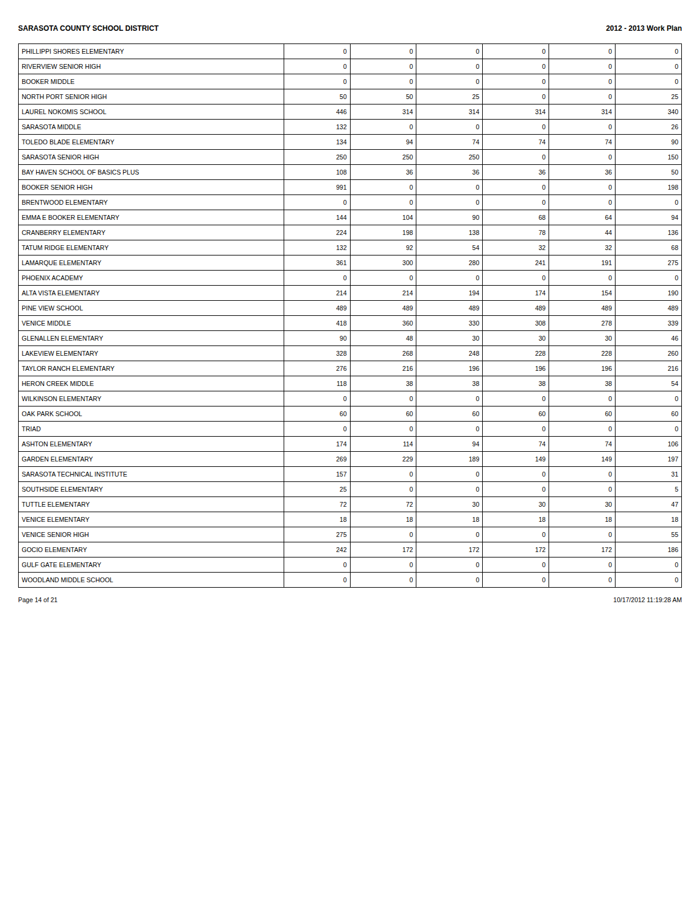SARASOTA COUNTY SCHOOL DISTRICT 2012 - 2013 Work Plan
| PHILLIPPI SHORES ELEMENTARY | 0 | 0 | 0 | 0 | 0 | 0 |
| RIVERVIEW SENIOR HIGH | 0 | 0 | 0 | 0 | 0 | 0 |
| BOOKER MIDDLE | 0 | 0 | 0 | 0 | 0 | 0 |
| NORTH PORT SENIOR HIGH | 50 | 50 | 25 | 0 | 0 | 25 |
| LAUREL NOKOMIS SCHOOL | 446 | 314 | 314 | 314 | 314 | 340 |
| SARASOTA MIDDLE | 132 | 0 | 0 | 0 | 0 | 26 |
| TOLEDO BLADE ELEMENTARY | 134 | 94 | 74 | 74 | 74 | 90 |
| SARASOTA SENIOR HIGH | 250 | 250 | 250 | 0 | 0 | 150 |
| BAY HAVEN SCHOOL OF BASICS PLUS | 108 | 36 | 36 | 36 | 36 | 50 |
| BOOKER SENIOR HIGH | 991 | 0 | 0 | 0 | 0 | 198 |
| BRENTWOOD ELEMENTARY | 0 | 0 | 0 | 0 | 0 | 0 |
| EMMA E BOOKER ELEMENTARY | 144 | 104 | 90 | 68 | 64 | 94 |
| CRANBERRY ELEMENTARY | 224 | 198 | 138 | 78 | 44 | 136 |
| TATUM RIDGE ELEMENTARY | 132 | 92 | 54 | 32 | 32 | 68 |
| LAMARQUE ELEMENTARY | 361 | 300 | 280 | 241 | 191 | 275 |
| PHOENIX ACADEMY | 0 | 0 | 0 | 0 | 0 | 0 |
| ALTA VISTA ELEMENTARY | 214 | 214 | 194 | 174 | 154 | 190 |
| PINE VIEW SCHOOL | 489 | 489 | 489 | 489 | 489 | 489 |
| VENICE MIDDLE | 418 | 360 | 330 | 308 | 278 | 339 |
| GLENALLEN ELEMENTARY | 90 | 48 | 30 | 30 | 30 | 46 |
| LAKEVIEW ELEMENTARY | 328 | 268 | 248 | 228 | 228 | 260 |
| TAYLOR RANCH ELEMENTARY | 276 | 216 | 196 | 196 | 196 | 216 |
| HERON CREEK MIDDLE | 118 | 38 | 38 | 38 | 38 | 54 |
| WILKINSON ELEMENTARY | 0 | 0 | 0 | 0 | 0 | 0 |
| OAK PARK SCHOOL | 60 | 60 | 60 | 60 | 60 | 60 |
| TRIAD | 0 | 0 | 0 | 0 | 0 | 0 |
| ASHTON ELEMENTARY | 174 | 114 | 94 | 74 | 74 | 106 |
| GARDEN ELEMENTARY | 269 | 229 | 189 | 149 | 149 | 197 |
| SARASOTA TECHNICAL INSTITUTE | 157 | 0 | 0 | 0 | 0 | 31 |
| SOUTHSIDE ELEMENTARY | 25 | 0 | 0 | 0 | 0 | 5 |
| TUTTLE ELEMENTARY | 72 | 72 | 30 | 30 | 30 | 47 |
| VENICE ELEMENTARY | 18 | 18 | 18 | 18 | 18 | 18 |
| VENICE SENIOR HIGH | 275 | 0 | 0 | 0 | 0 | 55 |
| GOCIO ELEMENTARY | 242 | 172 | 172 | 172 | 172 | 186 |
| GULF GATE ELEMENTARY | 0 | 0 | 0 | 0 | 0 | 0 |
| WOODLAND MIDDLE SCHOOL | 0 | 0 | 0 | 0 | 0 | 0 |
Page 14 of 21 10/17/2012 11:19:28 AM